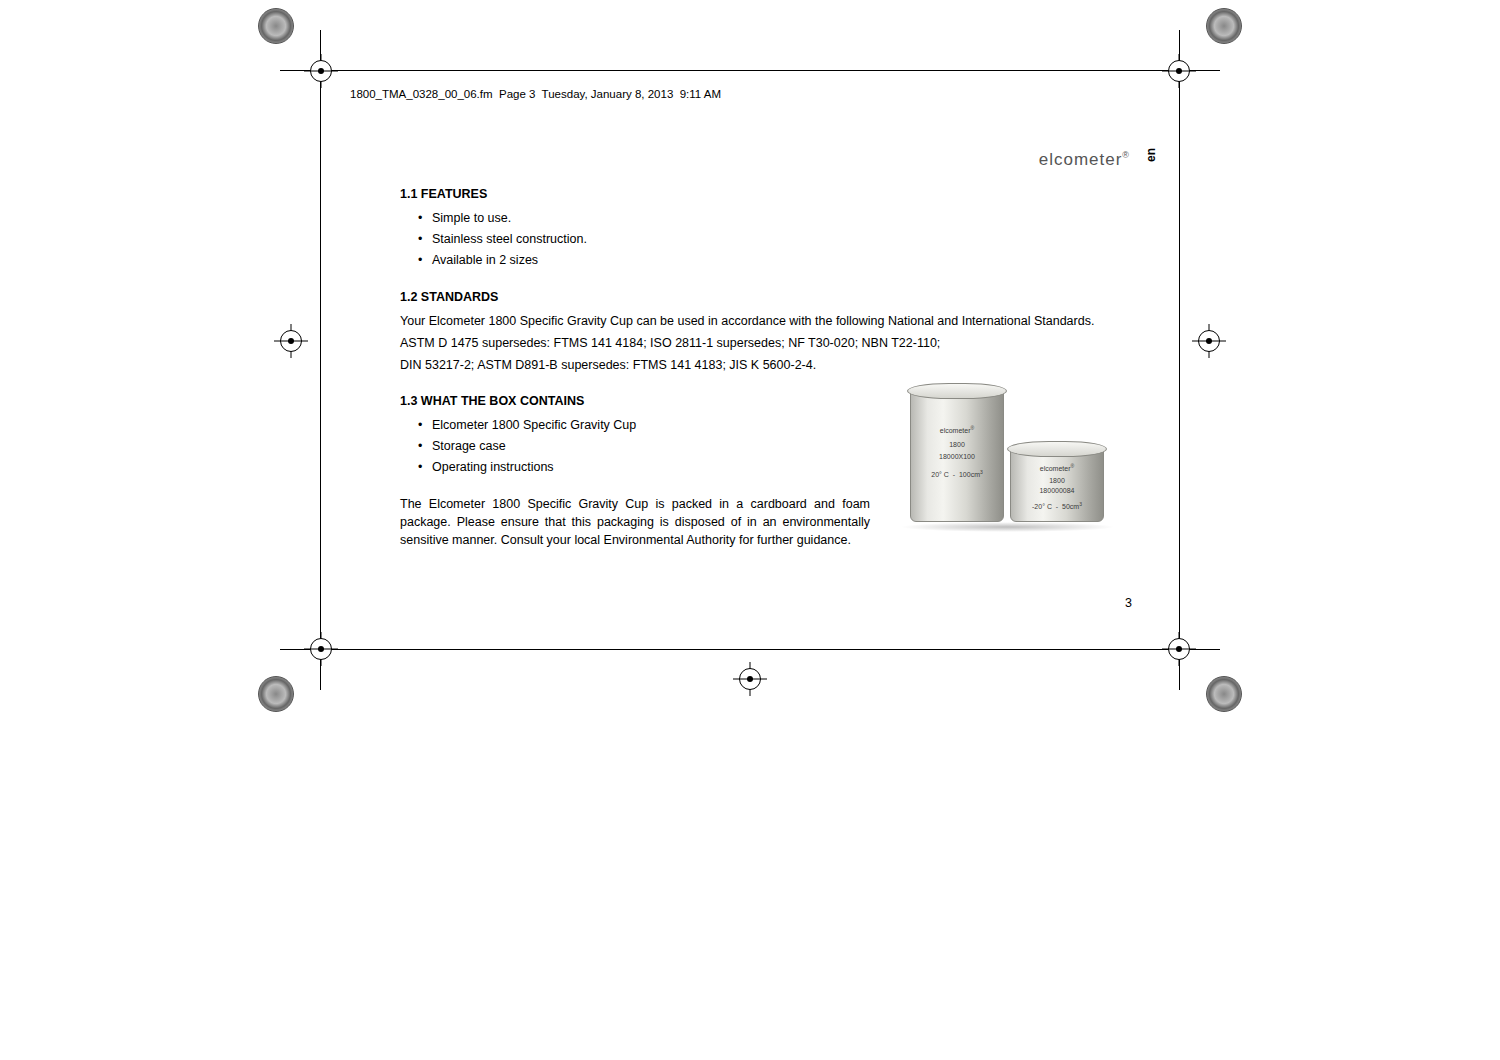1800_TMA_0328_00_06.fm Page 3 Tuesday, January 8, 2013 9:11 AM
elcometer®
en
1.1 FEATURES
Simple to use.
Stainless steel construction.
Available in 2 sizes
1.2 STANDARDS
Your Elcometer 1800 Specific Gravity Cup can be used in accordance with the following National and International Standards.
ASTM D 1475 supersedes: FTMS 141 4184; ISO 2811-1 supersedes; NF T30-020; NBN T22-110;
DIN 53217-2; ASTM D891-B supersedes: FTMS 141 4183; JIS K 5600-2-4.
1.3 WHAT THE BOX CONTAINS
Elcometer 1800 Specific Gravity Cup
Storage case
Operating instructions
The Elcometer 1800 Specific Gravity Cup is packed in a cardboard and foam package. Please ensure that this packaging is disposed of in an environmentally sensitive manner. Consult your local Environmental Authority for further guidance.
elcometer®
1800
18000X100
20° C - 100cm3
elcometer®
1800
180000084
-20° C - 50cm3
3